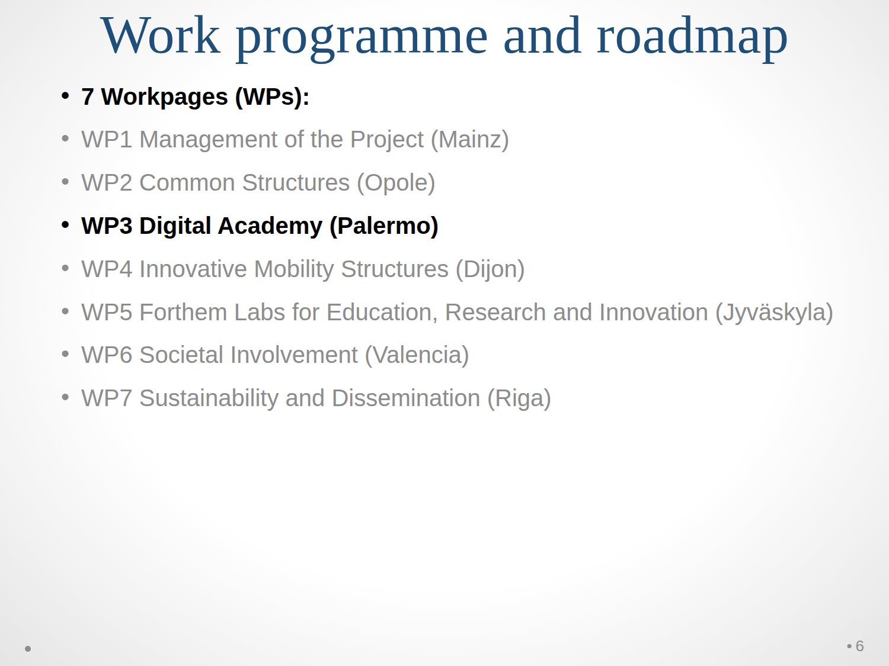Work programme and roadmap
7 Workpages (WPs):
WP1 Management of the Project (Mainz)
WP2 Common Structures (Opole)
WP3 Digital Academy (Palermo)
WP4 Innovative Mobility Structures (Dijon)
WP5 Forthem Labs for Education, Research and Innovation (Jyväskyla)
WP6 Societal Involvement (Valencia)
WP7 Sustainability and Dissemination (Riga)
6